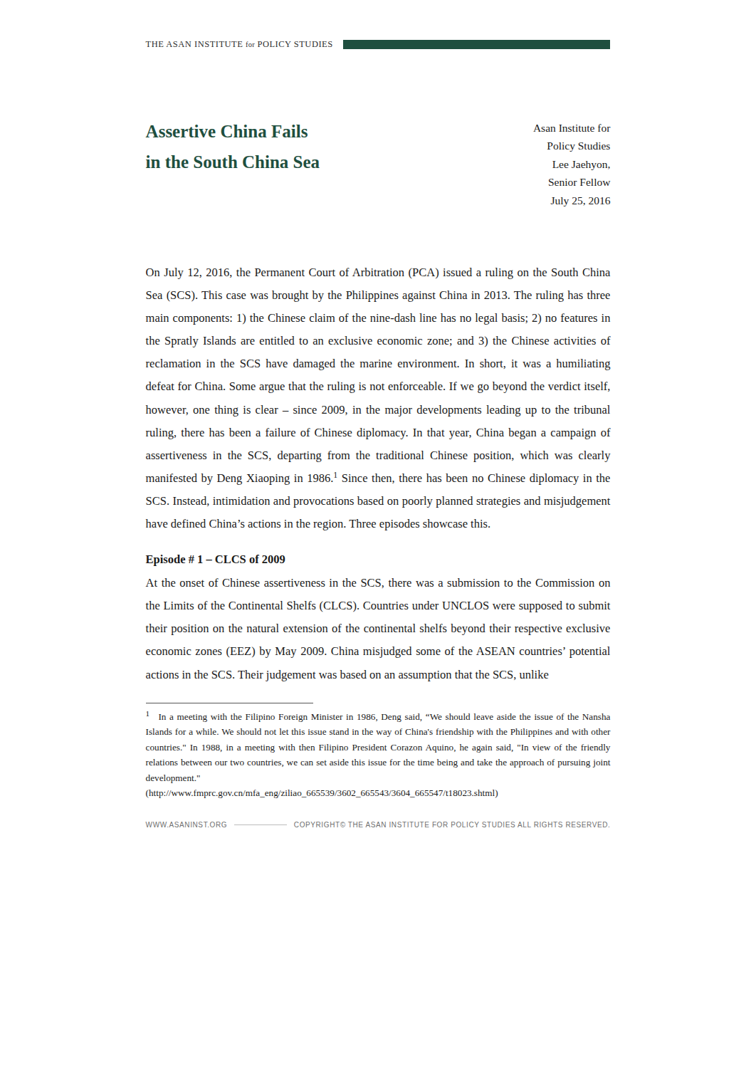THE ASAN INSTITUTE for POLICY STUDIES
Assertive China Fails
in the South China Sea
Asan Institute for
Policy Studies
Lee Jaehyon,
Senior Fellow
July 25, 2016
On July 12, 2016, the Permanent Court of Arbitration (PCA) issued a ruling on the South China Sea (SCS). This case was brought by the Philippines against China in 2013. The ruling has three main components: 1) the Chinese claim of the nine-dash line has no legal basis; 2) no features in the Spratly Islands are entitled to an exclusive economic zone; and 3) the Chinese activities of reclamation in the SCS have damaged the marine environment. In short, it was a humiliating defeat for China. Some argue that the ruling is not enforceable. If we go beyond the verdict itself, however, one thing is clear – since 2009, in the major developments leading up to the tribunal ruling, there has been a failure of Chinese diplomacy. In that year, China began a campaign of assertiveness in the SCS, departing from the traditional Chinese position, which was clearly manifested by Deng Xiaoping in 1986.1 Since then, there has been no Chinese diplomacy in the SCS. Instead, intimidation and provocations based on poorly planned strategies and misjudgement have defined China’s actions in the region. Three episodes showcase this.
Episode # 1 – CLCS of 2009
At the onset of Chinese assertiveness in the SCS, there was a submission to the Commission on the Limits of the Continental Shelfs (CLCS). Countries under UNCLOS were supposed to submit their position on the natural extension of the continental shelfs beyond their respective exclusive economic zones (EEZ) by May 2009. China misjudged some of the ASEAN countries’ potential actions in the SCS. Their judgement was based on an assumption that the SCS, unlike
1 In a meeting with the Filipino Foreign Minister in 1986, Deng said, “We should leave aside the issue of the Nansha Islands for a while. We should not let this issue stand in the way of China's friendship with the Philippines and with other countries." In 1988, in a meeting with then Filipino President Corazon Aquino, he again said, "In view of the friendly relations between our two countries, we can set aside this issue for the time being and take the approach of pursuing joint development."
(http://www.fmprc.gov.cn/mfa_eng/ziliao_665539/3602_665543/3604_665547/t18023.shtml)
WWW.ASANINST.ORG COPYRIGHT© THE ASAN INSTITUTE FOR POLICY STUDIES ALL RIGHTS RESERVED.